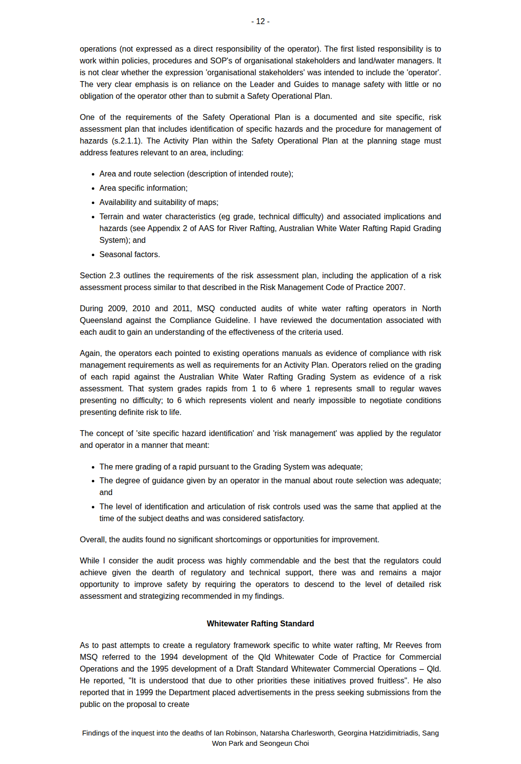- 12 -
operations (not expressed as a direct responsibility of the operator). The first listed responsibility is to work within policies, procedures and SOP's of organisational stakeholders and land/water managers. It is not clear whether the expression 'organisational stakeholders' was intended to include the 'operator'. The very clear emphasis is on reliance on the Leader and Guides to manage safety with little or no obligation of the operator other than to submit a Safety Operational Plan.
One of the requirements of the Safety Operational Plan is a documented and site specific, risk assessment plan that includes identification of specific hazards and the procedure for management of hazards (s.2.1.1). The Activity Plan within the Safety Operational Plan at the planning stage must address features relevant to an area, including:
Area and route selection (description of intended route);
Area specific information;
Availability and suitability of maps;
Terrain and water characteristics (eg grade, technical difficulty) and associated implications and hazards (see Appendix 2 of AAS for River Rafting, Australian White Water Rafting Rapid Grading System); and
Seasonal factors.
Section 2.3 outlines the requirements of the risk assessment plan, including the application of a risk assessment process similar to that described in the Risk Management Code of Practice 2007.
During 2009, 2010 and 2011, MSQ conducted audits of white water rafting operators in North Queensland against the Compliance Guideline. I have reviewed the documentation associated with each audit to gain an understanding of the effectiveness of the criteria used.
Again, the operators each pointed to existing operations manuals as evidence of compliance with risk management requirements as well as requirements for an Activity Plan. Operators relied on the grading of each rapid against the Australian White Water Rafting Grading System as evidence of a risk assessment. That system grades rapids from 1 to 6 where 1 represents small to regular waves presenting no difficulty; to 6 which represents violent and nearly impossible to negotiate conditions presenting definite risk to life.
The concept of 'site specific hazard identification' and 'risk management' was applied by the regulator and operator in a manner that meant:
The mere grading of a rapid pursuant to the Grading System was adequate;
The degree of guidance given by an operator in the manual about route selection was adequate; and
The level of identification and articulation of risk controls used was the same that applied at the time of the subject deaths and was considered satisfactory.
Overall, the audits found no significant shortcomings or opportunities for improvement.
While I consider the audit process was highly commendable and the best that the regulators could achieve given the dearth of regulatory and technical support, there was and remains a major opportunity to improve safety by requiring the operators to descend to the level of detailed risk assessment and strategizing recommended in my findings.
Whitewater Rafting Standard
As to past attempts to create a regulatory framework specific to white water rafting, Mr Reeves from MSQ referred to the 1994 development of the Qld Whitewater Code of Practice for Commercial Operations and the 1995 development of a Draft Standard Whitewater Commercial Operations – Qld. He reported, "It is understood that due to other priorities these initiatives proved fruitless". He also reported that in 1999 the Department placed advertisements in the press seeking submissions from the public on the proposal to create
Findings of the inquest into the deaths of Ian Robinson, Natarsha Charlesworth, Georgina Hatzidimitriadis, Sang Won Park and Seongeun Choi